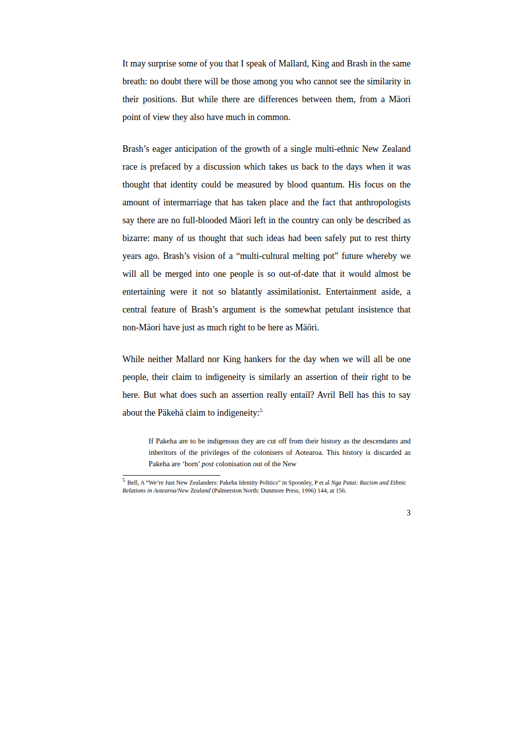It may surprise some of you that I speak of Mallard, King and Brash in the same breath: no doubt there will be those among you who cannot see the similarity in their positions. But while there are differences between them, from a Mäori point of view they also have much in common.
Brash’s eager anticipation of the growth of a single multi-ethnic New Zealand race is prefaced by a discussion which takes us back to the days when it was thought that identity could be measured by blood quantum. His focus on the amount of intermarriage that has taken place and the fact that anthropologists say there are no full-blooded Mäori left in the country can only be described as bizarre: many of us thought that such ideas had been safely put to rest thirty years ago. Brash’s vision of a “multi-cultural melting pot” future whereby we will all be merged into one people is so out-of-date that it would almost be entertaining were it not so blatantly assimilationist. Entertainment aside, a central feature of Brash’s argument is the somewhat petulant insistence that non-Mäori have just as much right to be here as Mäöri.
While neither Mallard nor King hankers for the day when we will all be one people, their claim to indigeneity is similarly an assertion of their right to be here. But what does such an assertion really entail? Avril Bell has this to say about the Päkehä claim to indigeneity:5
If Pakeha are to be indigenous they are cut off from their history as the descendants and inheritors of the privileges of the colonisers of Aotearoa. This history is discarded as Pakeha are ‘born’ post colonisation out of the New
5 Bell, A “We’re Just New Zealanders: Pakeha Identity Politics” in Spoonley, P et al Nga Patai: Racism and Ethnic Relations in Aotearoa/New Zealand (Palmerston North: Dunmore Press, 1996) 144, at 156.
3